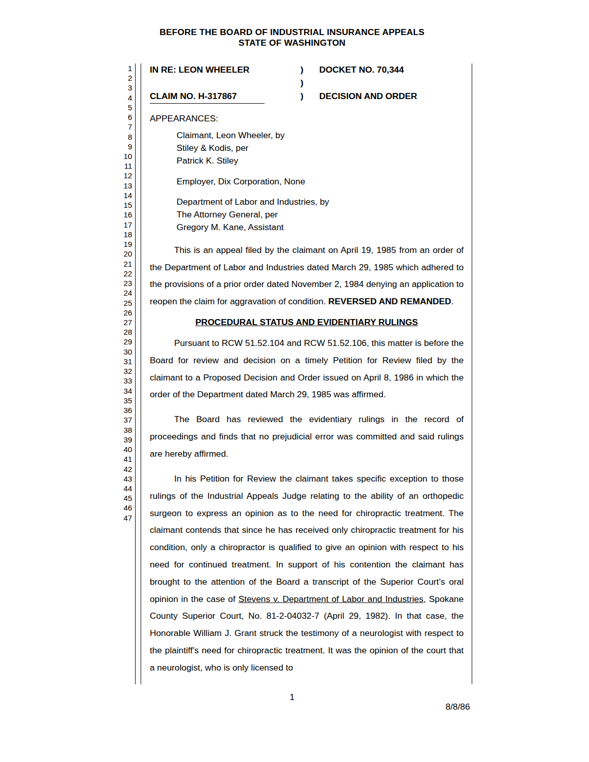BEFORE THE BOARD OF INDUSTRIAL INSURANCE APPEALS
STATE OF WASHINGTON
1
2
3
4
5
6
7
8
9
10
11
12
13
14
15
16
17
18
19
20
21
22
23
24
25
26
27
28
29
30
31
32
33
34
35
36
37
38
39
40
41
42
43
44
45
46
47
| IN RE: LEON WHEELER | ) | DOCKET NO. 70,344 |
| | ) | |
| CLAIM NO. H-317867 | ) | DECISION AND ORDER |
APPEARANCES:
Claimant, Leon Wheeler, by
Stiley & Kodis, per
Patrick K. Stiley
Employer, Dix Corporation, None
Department of Labor and Industries, by
The Attorney General, per
Gregory M. Kane, Assistant
This is an appeal filed by the claimant on April 19, 1985 from an order of the Department of Labor and Industries dated March 29, 1985 which adhered to the provisions of a prior order dated November 2, 1984 denying an application to reopen the claim for aggravation of condition. REVERSED AND REMANDED.
PROCEDURAL STATUS AND EVIDENTIARY RULINGS
Pursuant to RCW 51.52.104 and RCW 51.52.106, this matter is before the Board for review and decision on a timely Petition for Review filed by the claimant to a Proposed Decision and Order issued on April 8, 1986 in which the order of the Department dated March 29, 1985 was affirmed.
The Board has reviewed the evidentiary rulings in the record of proceedings and finds that no prejudicial error was committed and said rulings are hereby affirmed.
In his Petition for Review the claimant takes specific exception to those rulings of the Industrial Appeals Judge relating to the ability of an orthopedic surgeon to express an opinion as to the need for chiropractic treatment. The claimant contends that since he has received only chiropractic treatment for his condition, only a chiropractor is qualified to give an opinion with respect to his need for continued treatment. In support of his contention the claimant has brought to the attention of the Board a transcript of the Superior Court's oral opinion in the case of Stevens v. Department of Labor and Industries, Spokane County Superior Court, No. 81-2-04032-7 (April 29, 1982). In that case, the Honorable William J. Grant struck the testimony of a neurologist with respect to the plaintiff's need for chiropractic treatment. It was the opinion of the court that a neurologist, who is only licensed to
1
8/8/86